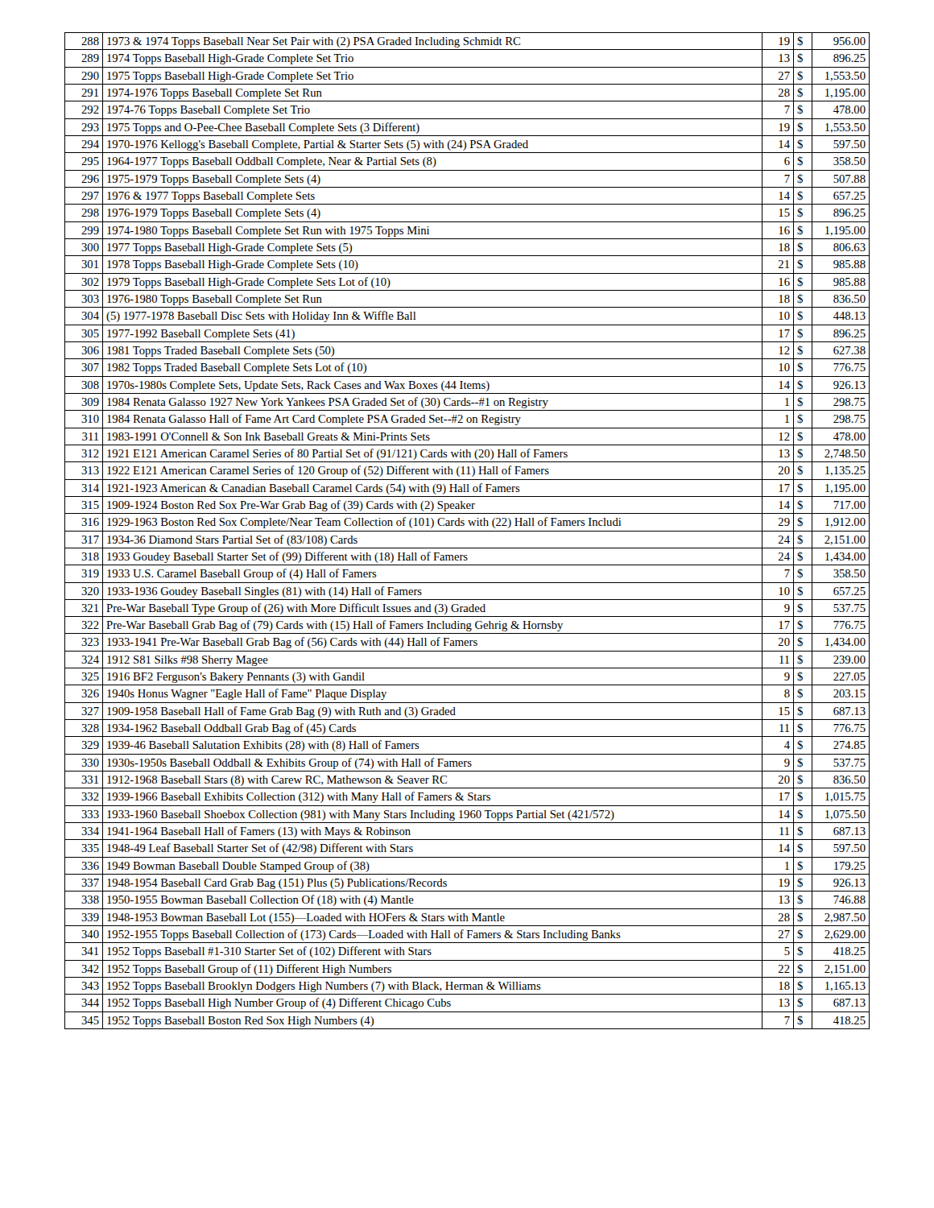| 288 | 1973 & 1974 Topps Baseball Near Set Pair with (2) PSA Graded Including Schmidt RC | 19 | $ | 956.00 |
| 289 | 1974 Topps Baseball High-Grade Complete Set Trio | 13 | $ | 896.25 |
| 290 | 1975 Topps Baseball High-Grade Complete Set Trio | 27 | $ | 1,553.50 |
| 291 | 1974-1976 Topps Baseball Complete Set Run | 28 | $ | 1,195.00 |
| 292 | 1974-76 Topps Baseball Complete Set Trio | 7 | $ | 478.00 |
| 293 | 1975 Topps and O-Pee-Chee Baseball Complete Sets (3 Different) | 19 | $ | 1,553.50 |
| 294 | 1970-1976 Kellogg's Baseball Complete, Partial & Starter Sets (5) with (24) PSA Graded | 14 | $ | 597.50 |
| 295 | 1964-1977 Topps Baseball Oddball Complete, Near & Partial Sets (8) | 6 | $ | 358.50 |
| 296 | 1975-1979 Topps Baseball Complete Sets (4) | 7 | $ | 507.88 |
| 297 | 1976 & 1977 Topps Baseball Complete Sets | 14 | $ | 657.25 |
| 298 | 1976-1979 Topps Baseball Complete Sets (4) | 15 | $ | 896.25 |
| 299 | 1974-1980 Topps Baseball Complete Set Run with 1975 Topps Mini | 16 | $ | 1,195.00 |
| 300 | 1977 Topps Baseball High-Grade Complete Sets (5) | 18 | $ | 806.63 |
| 301 | 1978 Topps Baseball High-Grade Complete Sets (10) | 21 | $ | 985.88 |
| 302 | 1979 Topps Baseball High-Grade Complete Sets Lot of (10) | 16 | $ | 985.88 |
| 303 | 1976-1980 Topps Baseball Complete Set Run | 18 | $ | 836.50 |
| 304 | (5) 1977-1978 Baseball Disc Sets with Holiday Inn & Wiffle Ball | 10 | $ | 448.13 |
| 305 | 1977-1992 Baseball Complete Sets (41) | 17 | $ | 896.25 |
| 306 | 1981 Topps Traded Baseball Complete Sets (50) | 12 | $ | 627.38 |
| 307 | 1982 Topps Traded Baseball Complete Sets Lot of (10) | 10 | $ | 776.75 |
| 308 | 1970s-1980s Complete Sets, Update Sets, Rack Cases and Wax Boxes (44 Items) | 14 | $ | 926.13 |
| 309 | 1984 Renata Galasso 1927 New York Yankees PSA Graded Set of (30) Cards--#1 on Registry | 1 | $ | 298.75 |
| 310 | 1984 Renata Galasso Hall of Fame Art Card Complete PSA Graded Set--#2 on Registry | 1 | $ | 298.75 |
| 311 | 1983-1991 O'Connell & Son Ink Baseball Greats & Mini-Prints Sets | 12 | $ | 478.00 |
| 312 | 1921 E121 American Caramel Series of 80 Partial Set of (91/121) Cards with (20) Hall of Famers | 13 | $ | 2,748.50 |
| 313 | 1922 E121 American Caramel Series of 120 Group of (52) Different with (11) Hall of Famers | 20 | $ | 1,135.25 |
| 314 | 1921-1923 American & Canadian Baseball Caramel Cards (54) with (9) Hall of Famers | 17 | $ | 1,195.00 |
| 315 | 1909-1924 Boston Red Sox Pre-War Grab Bag of (39) Cards with (2) Speaker | 14 | $ | 717.00 |
| 316 | 1929-1963 Boston Red Sox Complete/Near Team Collection of (101) Cards with (22) Hall of Famers Includi | 29 | $ | 1,912.00 |
| 317 | 1934-36 Diamond Stars Partial Set of (83/108) Cards | 24 | $ | 2,151.00 |
| 318 | 1933 Goudey Baseball Starter Set of (99) Different with (18) Hall of Famers | 24 | $ | 1,434.00 |
| 319 | 1933 U.S. Caramel Baseball Group of (4) Hall of Famers | 7 | $ | 358.50 |
| 320 | 1933-1936 Goudey Baseball Singles (81) with (14) Hall of Famers | 10 | $ | 657.25 |
| 321 | Pre-War Baseball Type Group of (26) with More Difficult Issues and (3) Graded | 9 | $ | 537.75 |
| 322 | Pre-War Baseball Grab Bag of (79) Cards with (15) Hall of Famers Including Gehrig & Hornsby | 17 | $ | 776.75 |
| 323 | 1933-1941 Pre-War Baseball Grab Bag of (56) Cards with (44) Hall of Famers | 20 | $ | 1,434.00 |
| 324 | 1912 S81 Silks #98 Sherry Magee | 11 | $ | 239.00 |
| 325 | 1916 BF2 Ferguson's Bakery Pennants (3) with Gandil | 9 | $ | 227.05 |
| 326 | 1940s Honus Wagner "Eagle Hall of Fame" Plaque Display | 8 | $ | 203.15 |
| 327 | 1909-1958 Baseball Hall of Fame Grab Bag (9) with Ruth and (3) Graded | 15 | $ | 687.13 |
| 328 | 1934-1962 Baseball Oddball Grab Bag of (45) Cards | 11 | $ | 776.75 |
| 329 | 1939-46 Baseball Salutation Exhibits (28) with (8) Hall of Famers | 4 | $ | 274.85 |
| 330 | 1930s-1950s Baseball Oddball & Exhibits Group of (74) with Hall of Famers | 9 | $ | 537.75 |
| 331 | 1912-1968 Baseball Stars (8) with Carew RC, Mathewson & Seaver RC | 20 | $ | 836.50 |
| 332 | 1939-1966 Baseball Exhibits Collection (312) with Many Hall of Famers & Stars | 17 | $ | 1,015.75 |
| 333 | 1933-1960 Baseball Shoebox Collection (981) with Many Stars Including 1960 Topps Partial Set (421/572) | 14 | $ | 1,075.50 |
| 334 | 1941-1964 Baseball Hall of Famers (13) with Mays & Robinson | 11 | $ | 687.13 |
| 335 | 1948-49 Leaf Baseball Starter Set of (42/98) Different with Stars | 14 | $ | 597.50 |
| 336 | 1949 Bowman Baseball Double Stamped Group of (38) | 1 | $ | 179.25 |
| 337 | 1948-1954 Baseball Card Grab Bag (151) Plus (5) Publications/Records | 19 | $ | 926.13 |
| 338 | 1950-1955 Bowman Baseball Collection Of (18) with (4) Mantle | 13 | $ | 746.88 |
| 339 | 1948-1953 Bowman Baseball Lot (155)—Loaded with HOFers & Stars with Mantle | 28 | $ | 2,987.50 |
| 340 | 1952-1955 Topps Baseball Collection of (173) Cards—Loaded with Hall of Famers & Stars Including Banks | 27 | $ | 2,629.00 |
| 341 | 1952 Topps Baseball #1-310 Starter Set of (102) Different with Stars | 5 | $ | 418.25 |
| 342 | 1952 Topps Baseball Group of (11) Different High Numbers | 22 | $ | 2,151.00 |
| 343 | 1952 Topps Baseball Brooklyn Dodgers High Numbers (7) with Black, Herman & Williams | 18 | $ | 1,165.13 |
| 344 | 1952 Topps Baseball High Number Group of (4) Different Chicago Cubs | 13 | $ | 687.13 |
| 345 | 1952 Topps Baseball Boston Red Sox High Numbers (4) | 7 | $ | 418.25 |